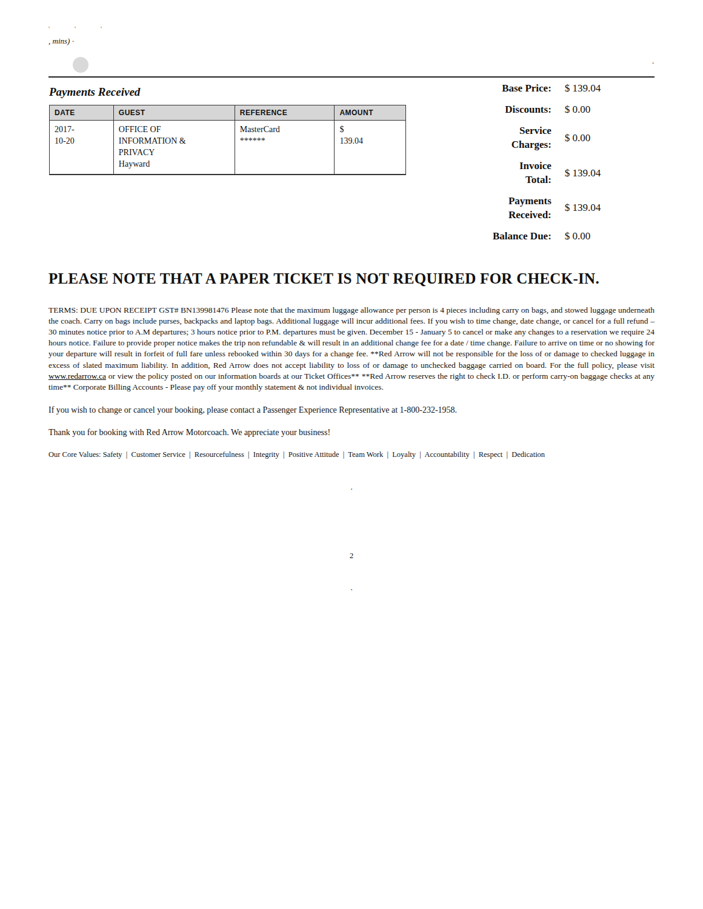' ' '
, mins) ·
·
| Payments Received / DATE / GUEST / REFERENCE / AMOUNT / / --- / --- / --- / --- / / 2017- 10-20 / OFFICE OF INFORMATION & PRIVACY Hayward / MasterCard ****** / $ 139.04 / | / Base Price: / $ 139.04 / / Discounts: / $ 0.00 / / Service Charges: / $ 0.00 / / Invoice Total: / $ 139.04 / / Payments Received: / $ 139.04 / / Balance Due: / $ 0.00 / |
PLEASE NOTE THAT A PAPER TICKET IS NOT REQUIRED FOR CHECK-IN.
TERMS: DUE UPON RECEIPT GST# BN139981476 Please note that the maximum luggage allowance per person is 4 pieces including carry on bags, and stowed luggage underneath the coach. Carry on bags include purses, backpacks and laptop bags. Additional luggage will incur additional fees. If you wish to time change, date change, or cancel for a full refund – 30 minutes notice prior to A.M departures; 3 hours notice prior to P.M. departures must be given. December 15 - January 5 to cancel or make any changes to a reservation we require 24 hours notice. Failure to provide proper notice makes the trip non refundable & will result in an additional change fee for a date / time change. Failure to arrive on time or no showing for your departure will result in forfeit of full fare unless rebooked within 30 days for a change fee. **Red Arrow will not be responsible for the loss of or damage to checked luggage in excess of slated maximum liability. In addition, Red Arrow does not accept liability to loss of or damage to unchecked baggage carried on board. For the full policy, please visit www.redarrow.ca or view the policy posted on our information boards at our Ticket Offices** **Red Arrow reserves the right to check I.D. or perform carry-on baggage checks at any time** Corporate Billing Accounts - Please pay off your monthly statement & not individual invoices.
If you wish to change or cancel your booking, please contact a Passenger Experience Representative at 1-800-232-1958.
Thank you for booking with Red Arrow Motorcoach. We appreciate your business!
Our Core Values: Safety | Customer Service | Resourcefulness | Integrity | Positive Attitude | Team Work | Loyalty | Accountability | Respect | Dedication
·
2
·